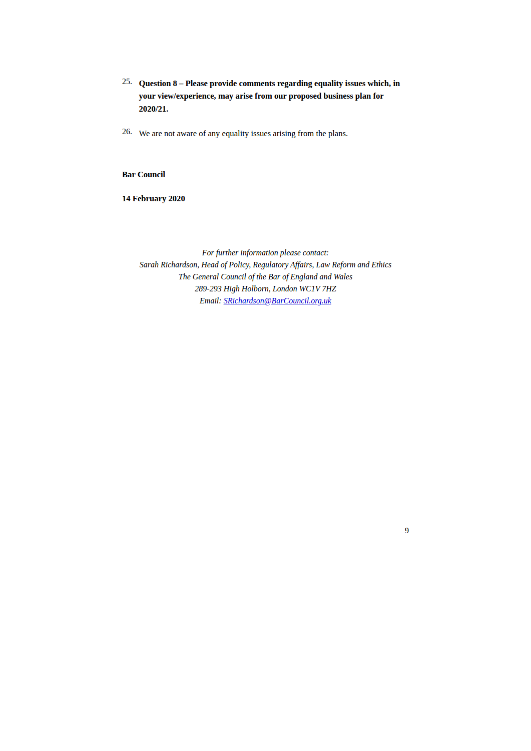25.
Question 8 – Please provide comments regarding equality issues which, in your view/experience, may arise from our proposed business plan for 2020/21.
26.
We are not aware of any equality issues arising from the plans.
Bar Council
14 February 2020
For further information please contact:
Sarah Richardson, Head of Policy, Regulatory Affairs, Law Reform and Ethics
The General Council of the Bar of England and Wales
289-293 High Holborn, London WC1V 7HZ
Email: SRichardson@BarCouncil.org.uk
9